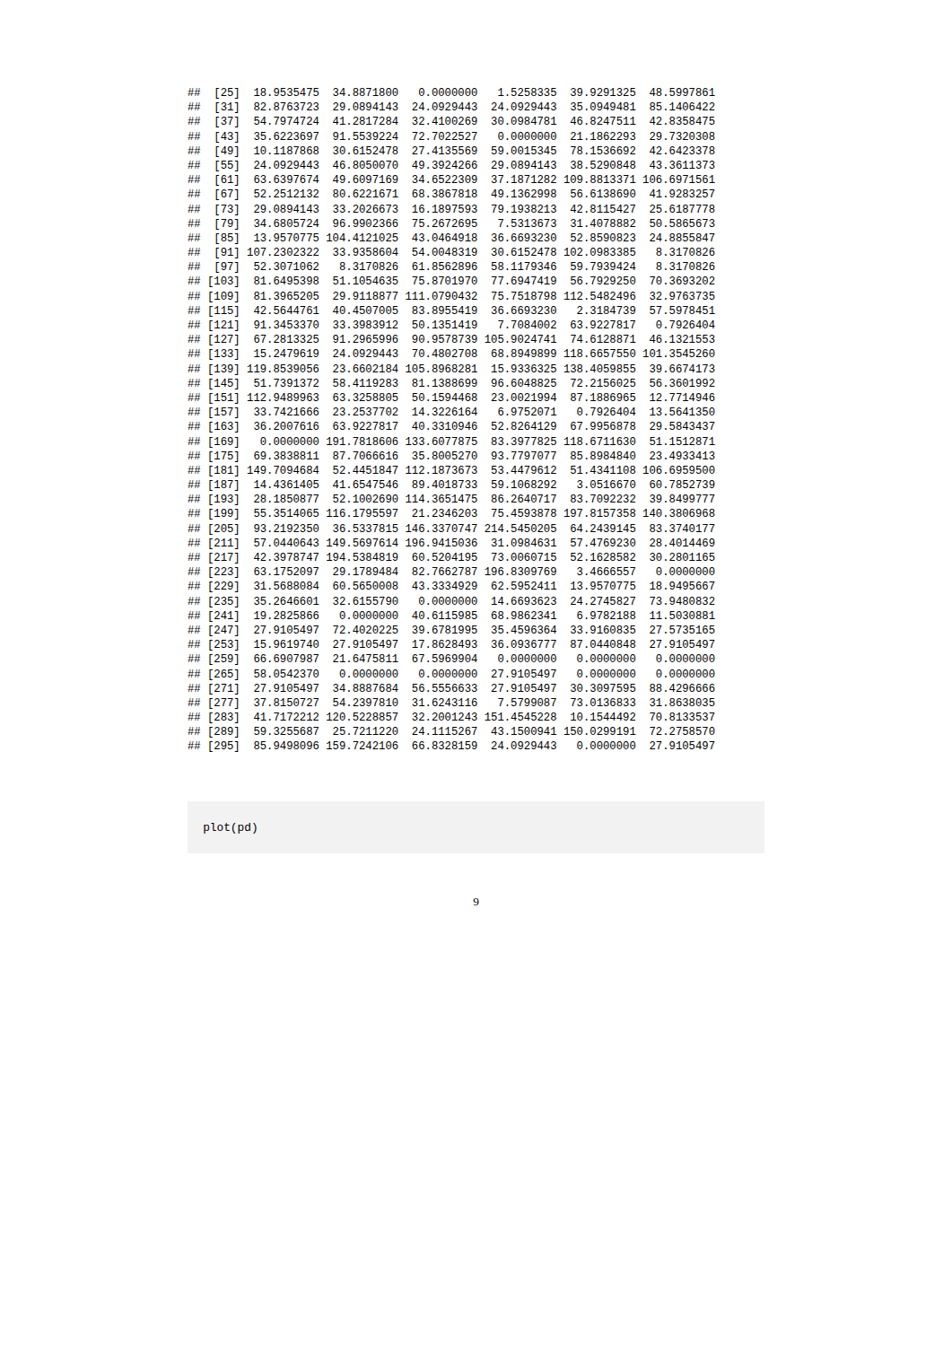##  [25]  18.9535475  34.8871800   0.0000000   1.5258335  39.9291325  48.5997861
##  [31]  82.8763723  29.0894143  24.0929443  24.0929443  35.0949481  85.1406422
##  [37]  54.7974724  41.2817284  32.4100269  30.0984781  46.8247511  42.8358475
##  [43]  35.6223697  91.5539224  72.7022527   0.0000000  21.1862293  29.7320308
##  [49]  10.1187868  30.6152478  27.4135569  59.0015345  78.1536692  42.6423378
##  [55]  24.0929443  46.8050070  49.3924266  29.0894143  38.5290848  43.3611373
##  [61]  63.6397674  49.6097169  34.6522309  37.1871282 109.8813371 106.6971561
##  [67]  52.2512132  80.6221671  68.3867818  49.1362998  56.6138690  41.9283257
##  [73]  29.0894143  33.2026673  16.1897593  79.1938213  42.8115427  25.6187778
##  [79]  34.6805724  96.9902366  75.2672695   7.5313673  31.4078882  50.5865673
##  [85]  13.9570775 104.4121025  43.0464918  36.6693230  52.8590823  24.8855847
##  [91] 107.2302322  33.9358604  54.0048319  30.6152478 102.0983385   8.3170826
##  [97]  52.3071062   8.3170826  61.8562896  58.1179346  59.7939424   8.3170826
## [103]  81.6495398  51.1054635  75.8701970  77.6947419  56.7929250  70.3693202
## [109]  81.3965205  29.9118877 111.0790432  75.7518798 112.5482496  32.9763735
## [115]  42.5644761  40.4507005  83.8955419  36.6693230   2.3184739  57.5978451
## [121]  91.3453370  33.3983912  50.1351419   7.7084002  63.9227817   0.7926404
## [127]  67.2813325  91.2965996  90.9578739 105.9024741  74.6128871  46.1321553
## [133]  15.2479619  24.0929443  70.4802708  68.8949899 118.6657550 101.3545260
## [139] 119.8539056  23.6602184 105.8968281  15.9336325 138.4059855  39.6674173
## [145]  51.7391372  58.4119283  81.1388699  96.6048825  72.2156025  56.3601992
## [151] 112.9489963  63.3258805  50.1594468  23.0021994  87.1886965  12.7714946
## [157]  33.7421666  23.2537702  14.3226164   6.9752071   0.7926404  13.5641350
## [163]  36.2007616  63.9227817  40.3310946  52.8264129  67.9956878  29.5843437
## [169]   0.0000000 191.7818606 133.6077875  83.3977825 118.6711630  51.1512871
## [175]  69.3838811  87.7066616  35.8005270  93.7797077  85.8984840  23.4933413
## [181] 149.7094684  52.4451847 112.1873673  53.4479612  51.4341108 106.6959500
## [187]  14.4361405  41.6547546  89.4018733  59.1068292   3.0516670  60.7852739
## [193]  28.1850877  52.1002690 114.3651475  86.2640717  83.7092232  39.8499777
## [199]  55.3514065 116.1795597  21.2346203  75.4593878 197.8157358 140.3806968
## [205]  93.2192350  36.5337815 146.3370747 214.5450205  64.2439145  83.3740177
## [211]  57.0440643 149.5697614 196.9415036  31.0984631  57.4769230  28.4014469
## [217]  42.3978747 194.5384819  60.5204195  73.0060715  52.1628582  30.2801165
## [223]  63.1752097  29.1789484  82.7662787 196.8309769   3.4666557   0.0000000
## [229]  31.5688084  60.5650008  43.3334929  62.5952411  13.9570775  18.9495667
## [235]  35.2646601  32.6155790   0.0000000  14.6693623  24.2745827  73.9480832
## [241]  19.2825866   0.0000000  40.6115985  68.9862341   6.9782188  11.5030881
## [247]  27.9105497  72.4020225  39.6781995  35.4596364  33.9160835  27.5735165
## [253]  15.9619740  27.9105497  17.8628493  36.0936777  87.0440848  27.9105497
## [259]  66.6907987  21.6475811  67.5969904   0.0000000   0.0000000   0.0000000
## [265]  58.0542370   0.0000000   0.0000000  27.9105497   0.0000000   0.0000000
## [271]  27.9105497  34.8887684  56.5556633  27.9105497  30.3097595  88.4296666
## [277]  37.8150727  54.2397810  31.6243116   7.5799087  73.0136833  31.8638035
## [283]  41.7172212 120.5228857  32.2001243 151.4545228  10.1544492  70.8133537
## [289]  59.3255687  25.7211220  24.1115267  43.1500941 150.0299191  72.2758570
## [295]  85.9498096 159.7242106  66.8328159  24.0929443   0.0000000  27.9105497
plot(pd)
9